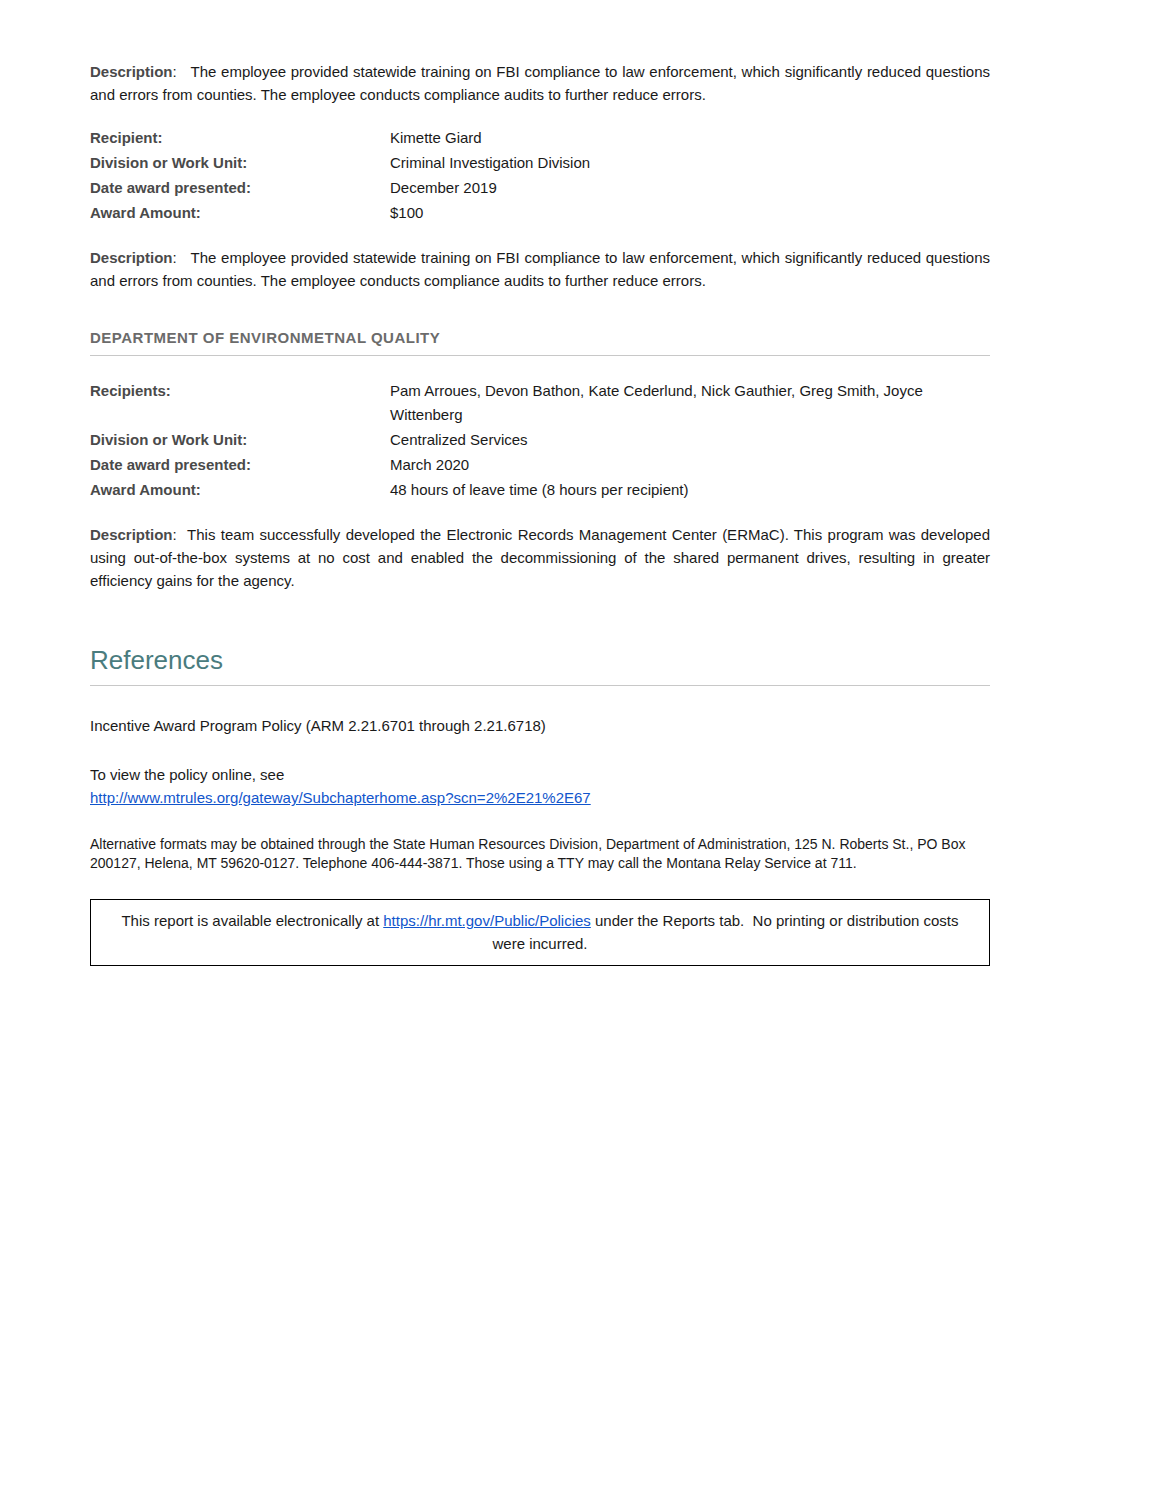Description: The employee provided statewide training on FBI compliance to law enforcement, which significantly reduced questions and errors from counties. The employee conducts compliance audits to further reduce errors.
| Recipient: | Kimette Giard |
| Division or Work Unit: | Criminal Investigation Division |
| Date award presented: | December 2019 |
| Award Amount: | $100 |
Description: The employee provided statewide training on FBI compliance to law enforcement, which significantly reduced questions and errors from counties. The employee conducts compliance audits to further reduce errors.
DEPARTMENT OF ENVIRONMETNAL QUALITY
| Recipients: | Pam Arroues, Devon Bathon, Kate Cederlund, Nick Gauthier, Greg Smith, Joyce Wittenberg |
| Division or Work Unit: | Centralized Services |
| Date award presented: | March 2020 |
| Award Amount: | 48 hours of leave time (8 hours per recipient) |
Description: This team successfully developed the Electronic Records Management Center (ERMaC). This program was developed using out-of-the-box systems at no cost and enabled the decommissioning of the shared permanent drives, resulting in greater efficiency gains for the agency.
References
Incentive Award Program Policy (ARM 2.21.6701 through 2.21.6718)
To view the policy online, see
http://www.mtrules.org/gateway/Subchapterhome.asp?scn=2%2E21%2E67
Alternative formats may be obtained through the State Human Resources Division, Department of Administration, 125 N. Roberts St., PO Box 200127, Helena, MT 59620-0127. Telephone 406-444-3871. Those using a TTY may call the Montana Relay Service at 711.
This report is available electronically at https://hr.mt.gov/Public/Policies under the Reports tab. No printing or distribution costs were incurred.